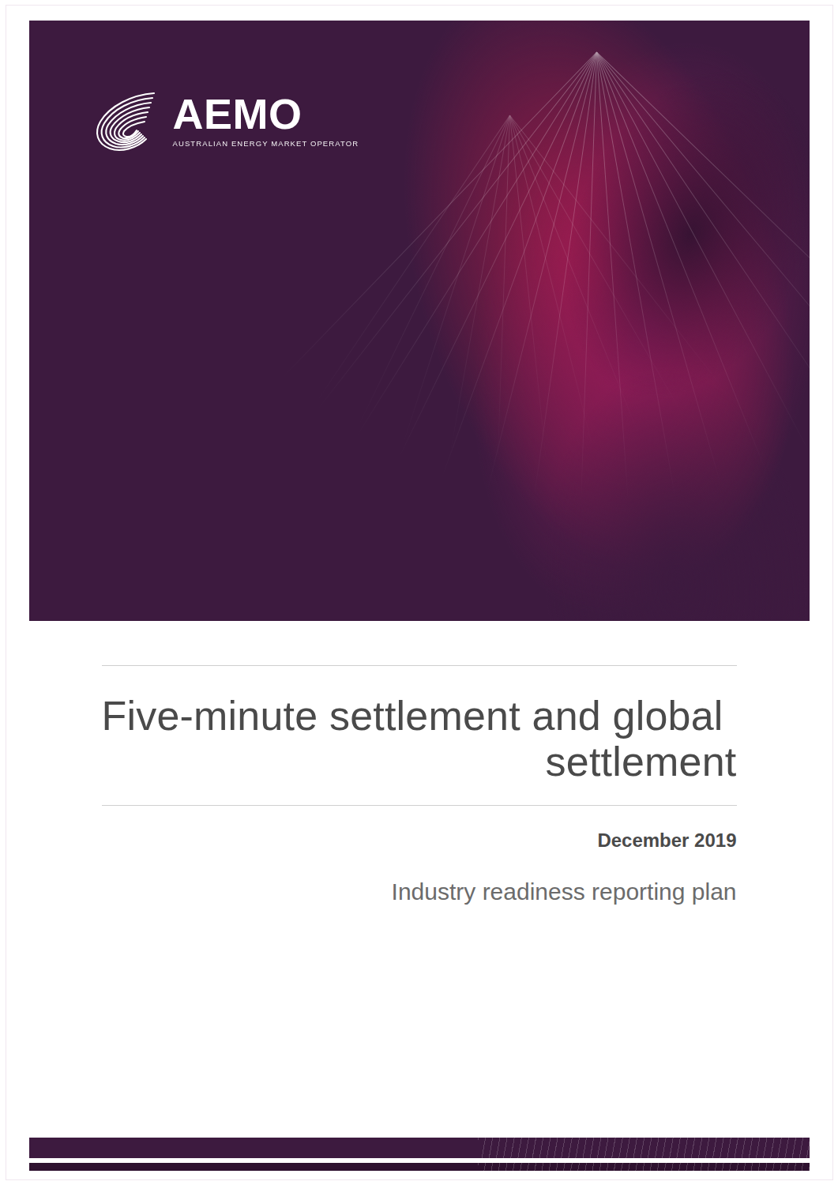AEMO
Australian Energy Market Operator
Five-minute settlement and global settlement
December 2019
Industry readiness reporting plan